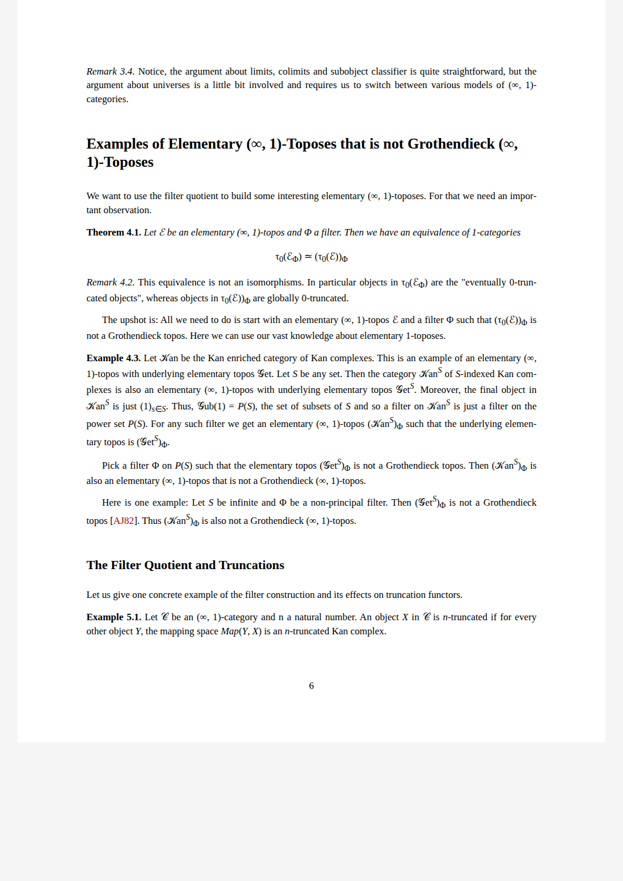Remark 3.4. Notice, the argument about limits, colimits and subobject classifier is quite straightforward, but the argument about universes is a little bit involved and requires us to switch between various models of (∞, 1)-categories.
Examples of Elementary (∞, 1)-Toposes that is not Grothendieck (∞, 1)-Toposes
We want to use the filter quotient to build some interesting elementary (∞, 1)-toposes. For that we need an important observation.
Theorem 4.1. Let ℰ be an elementary (∞, 1)-topos and Φ a filter. Then we have an equivalence of 1-categories
τ0(ℰΦ) ≃ (τ0(ℰ))Φ
Remark 4.2. This equivalence is not an isomorphisms. In particular objects in τ0(ℰΦ) are the "eventually 0-truncated objects", whereas objects in τ0(ℰ))Φ are globally 0-truncated.
The upshot is: All we need to do is start with an elementary (∞, 1)-topos ℰ and a filter Φ such that (τ0(ℰ))Φ is not a Grothendieck topos. Here we can use our vast knowledge about elementary 1-toposes.
Example 4.3. Let 𝒦an be the Kan enriched category of Kan complexes. This is an example of an elementary (∞, 1)-topos with underlying elementary topos 𝒢et. Let S be any set. Then the category 𝒦anS of S-indexed Kan complexes is also an elementary (∞, 1)-topos with underlying elementary topos 𝒢etS. Moreover, the final object in 𝒦anS is just (1)s∈S. Thus, 𝒢ub(1) = P(S), the set of subsets of S and so a filter on 𝒦anS is just a filter on the power set P(S). For any such filter we get an elementary (∞, 1)-topos (𝒦anS)Φ such that the underlying elementary topos is (𝒢etS)Φ.
Pick a filter Φ on P(S) such that the elementary topos (𝒢etS)Φ is not a Grothendieck topos. Then (𝒦anS)Φ is also an elementary (∞, 1)-topos that is not a Grothendieck (∞, 1)-topos.
Here is one example: Let S be infinite and Φ be a non-principal filter. Then (𝒢etS)Φ is not a Grothendieck topos [AJ82]. Thus (𝒦anS)Φ is also not a Grothendieck (∞, 1)-topos.
The Filter Quotient and Truncations
Let us give one concrete example of the filter construction and its effects on truncation functors.
Example 5.1. Let 𝒞 be an (∞, 1)-category and n a natural number. An object X in 𝒞 is n-truncated if for every other object Y, the mapping space Map(Y, X) is an n-truncated Kan complex.
6